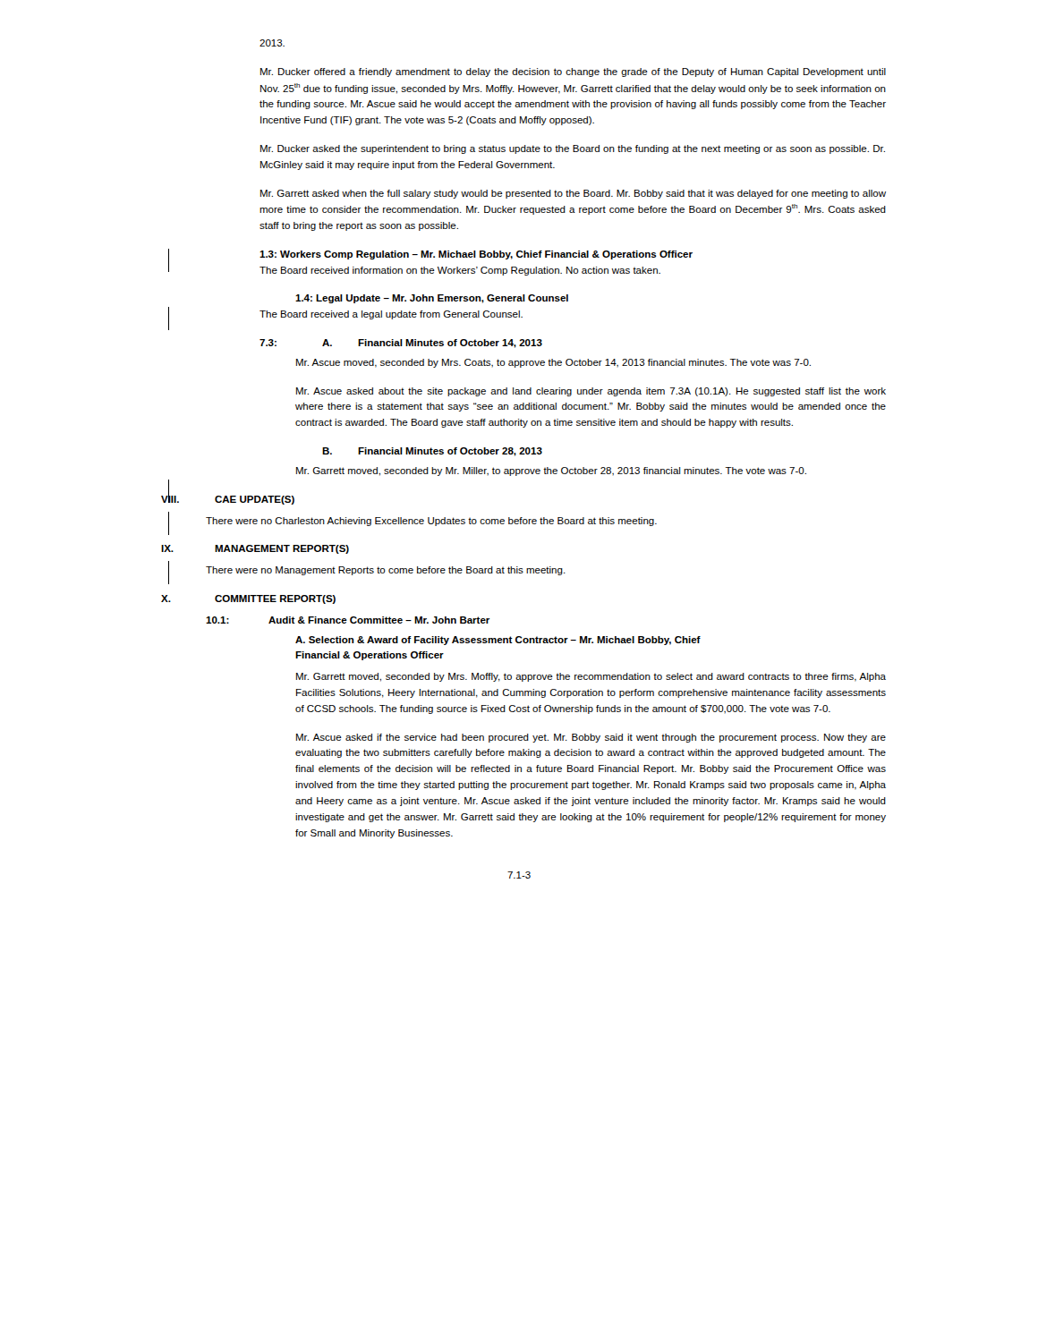2013.
Mr. Ducker offered a friendly amendment to delay the decision to change the grade of the Deputy of Human Capital Development until Nov. 25th due to funding issue, seconded by Mrs. Moffly. However, Mr. Garrett clarified that the delay would only be to seek information on the funding source. Mr. Ascue said he would accept the amendment with the provision of having all funds possibly come from the Teacher Incentive Fund (TIF) grant. The vote was 5-2 (Coats and Moffly opposed).
Mr. Ducker asked the superintendent to bring a status update to the Board on the funding at the next meeting or as soon as possible. Dr. McGinley said it may require input from the Federal Government.
Mr. Garrett asked when the full salary study would be presented to the Board. Mr. Bobby said that it was delayed for one meeting to allow more time to consider the recommendation. Mr. Ducker requested a report come before the Board on December 9th. Mrs. Coats asked staff to bring the report as soon as possible.
1.3: Workers Comp Regulation – Mr. Michael Bobby, Chief Financial & Operations Officer
The Board received information on the Workers’ Comp Regulation. No action was taken.
1.4: Legal Update – Mr. John Emerson, General Counsel
The Board received a legal update from General Counsel.
7.3:
A.
Financial Minutes of October 14, 2013
Mr. Ascue moved, seconded by Mrs. Coats, to approve the October 14, 2013 financial minutes. The vote was 7-0.
Mr. Ascue asked about the site package and land clearing under agenda item 7.3A (10.1A). He suggested staff list the work where there is a statement that says “see an additional document.” Mr. Bobby said the minutes would be amended once the contract is awarded. The Board gave staff authority on a time sensitive item and should be happy with results.
B.
Financial Minutes of October 28, 2013
Mr. Garrett moved, seconded by Mr. Miller, to approve the October 28, 2013 financial minutes. The vote was 7-0.
VIII.
CAE UPDATE(S)
There were no Charleston Achieving Excellence Updates to come before the Board at this meeting.
IX.
MANAGEMENT REPORT(S)
There were no Management Reports to come before the Board at this meeting.
X.
COMMITTEE REPORT(S)
10.1:
Audit & Finance Committee – Mr. John Barter
A. Selection & Award of Facility Assessment Contractor – Mr. Michael Bobby, Chief
Financial & Operations Officer
Mr. Garrett moved, seconded by Mrs. Moffly, to approve the recommendation to select and award contracts to three firms, Alpha Facilities Solutions, Heery International, and Cumming Corporation to perform comprehensive maintenance facility assessments of CCSD schools. The funding source is Fixed Cost of Ownership funds in the amount of $700,000. The vote was 7-0.
Mr. Ascue asked if the service had been procured yet. Mr. Bobby said it went through the procurement process. Now they are evaluating the two submitters carefully before making a decision to award a contract within the approved budgeted amount. The final elements of the decision will be reflected in a future Board Financial Report. Mr. Bobby said the Procurement Office was involved from the time they started putting the procurement part together. Mr. Ronald Kramps said two proposals came in, Alpha and Heery came as a joint venture. Mr. Ascue asked if the joint venture included the minority factor. Mr. Kramps said he would investigate and get the answer. Mr. Garrett said they are looking at the 10% requirement for people/12% requirement for money for Small and Minority Businesses.
7.1-3